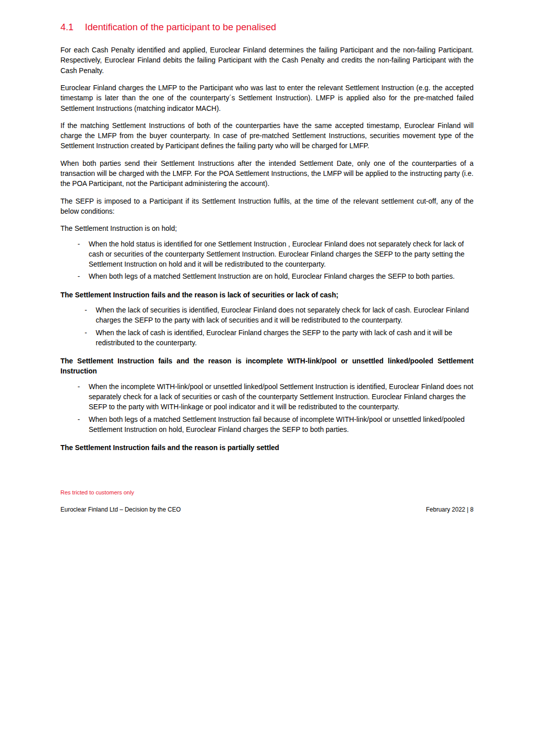4.1 Identification of the participant to be penalised
For each Cash Penalty identified and applied, Euroclear Finland determines the failing Participant and the non-failing Participant. Respectively, Euroclear Finland debits the failing Participant with the Cash Penalty and credits the non-failing Participant with the Cash Penalty.
Euroclear Finland charges the LMFP to the Participant who was last to enter the relevant Settlement Instruction (e.g. the accepted timestamp is later than the one of the counterparty´s Settlement Instruction). LMFP is applied also for the pre-matched failed Settlement Instructions (matching indicator MACH).
If the matching Settlement Instructions of both of the counterparties have the same accepted timestamp, Euroclear Finland will charge the LMFP from the buyer counterparty. In case of pre-matched Settlement Instructions, securities movement type of the Settlement Instruction created by Participant defines the failing party who will be charged for LMFP.
When both parties send their Settlement Instructions after the intended Settlement Date, only one of the counterparties of a transaction will be charged with the LMFP. For the POA Settlement Instructions, the LMFP will be applied to the instructing party (i.e. the POA Participant, not the Participant administering the account).
The SEFP is imposed to a Participant if its Settlement Instruction fulfils, at the time of the relevant settlement cut-off, any of the below conditions:
The Settlement Instruction is on hold;
When the hold status is identified for one Settlement Instruction , Euroclear Finland does not separately check for lack of cash or securities of the counterparty Settlement Instruction. Euroclear Finland charges the SEFP to the party setting the Settlement Instruction on hold and it will be redistributed to the counterparty.
When both legs of a matched Settlement Instruction are on hold, Euroclear Finland charges the SEFP to both parties.
The Settlement Instruction fails and the reason is lack of securities or lack of cash;
When the lack of securities is identified, Euroclear Finland does not separately check for lack of cash. Euroclear Finland charges the SEFP to the party with lack of securities and it will be redistributed to the counterparty.
When the lack of cash is identified, Euroclear Finland charges the SEFP to the party with lack of cash and it will be redistributed to the counterparty.
The Settlement Instruction fails and the reason is incomplete WITH-link/pool or unsettled linked/pooled Settlement Instruction
When the incomplete WITH-link/pool or unsettled linked/pool Settlement Instruction is identified, Euroclear Finland does not separately check for a lack of securities or cash of the counterparty Settlement Instruction. Euroclear Finland charges the SEFP to the party with WITH-linkage or pool indicator and it will be redistributed to the counterparty.
When both legs of a matched Settlement Instruction fail because of incomplete WITH-link/pool or unsettled linked/pooled Settlement Instruction on hold, Euroclear Finland charges the SEFP to both parties.
The Settlement Instruction fails and the reason is partially settled
Res tricted to customers only
Euroclear Finland Ltd – Decision by the CEO
February 2022 | 8